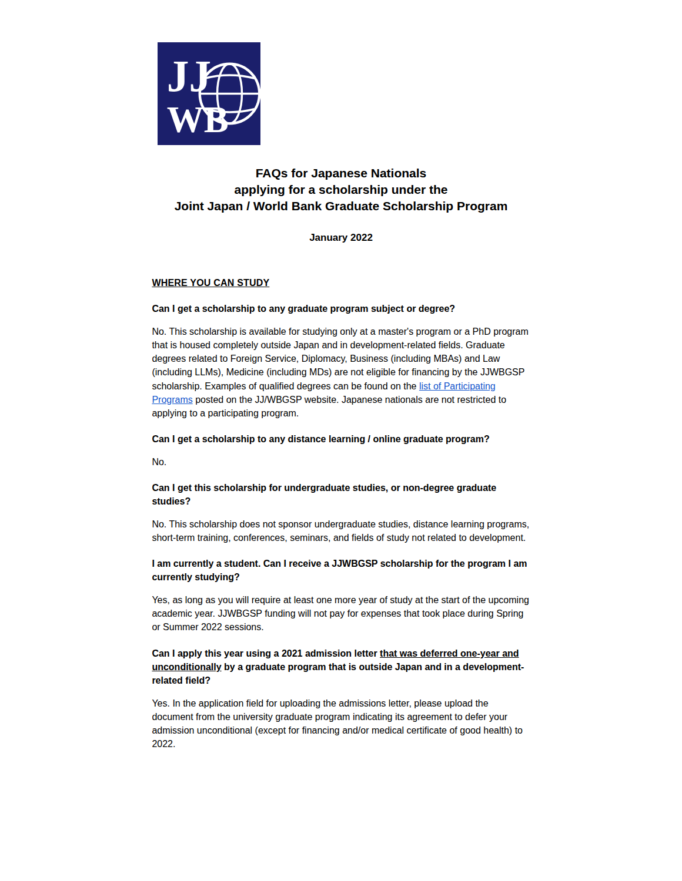JJ WB
FAQs for Japanese Nationals
applying for a scholarship under the
Joint Japan / World Bank Graduate Scholarship Program
January 2022
WHERE YOU CAN STUDY
Can I get a scholarship to any graduate program subject or degree?
No. This scholarship is available for studying only at a master's program or a PhD program that is housed completely outside Japan and in development-related fields. Graduate degrees related to Foreign Service, Diplomacy, Business (including MBAs) and Law (including LLMs), Medicine (including MDs) are not eligible for financing by the JJWBGSP scholarship. Examples of qualified degrees can be found on the list of Participating Programs posted on the JJ/WBGSP website. Japanese nationals are not restricted to applying to a participating program.
Can I get a scholarship to any distance learning / online graduate program?
No.
Can I get this scholarship for undergraduate studies, or non-degree graduate studies?
No. This scholarship does not sponsor undergraduate studies, distance learning programs, short-term training, conferences, seminars, and fields of study not related to development.
I am currently a student. Can I receive a JJWBGSP scholarship for the program I am currently studying?
Yes, as long as you will require at least one more year of study at the start of the upcoming academic year. JJWBGSP funding will not pay for expenses that took place during Spring or Summer 2022 sessions.
Can I apply this year using a 2021 admission letter that was deferred one-year and unconditionally by a graduate program that is outside Japan and in a development-related field?
Yes. In the application field for uploading the admissions letter, please upload the document from the university graduate program indicating its agreement to defer your admission unconditional (except for financing and/or medical certificate of good health) to 2022.